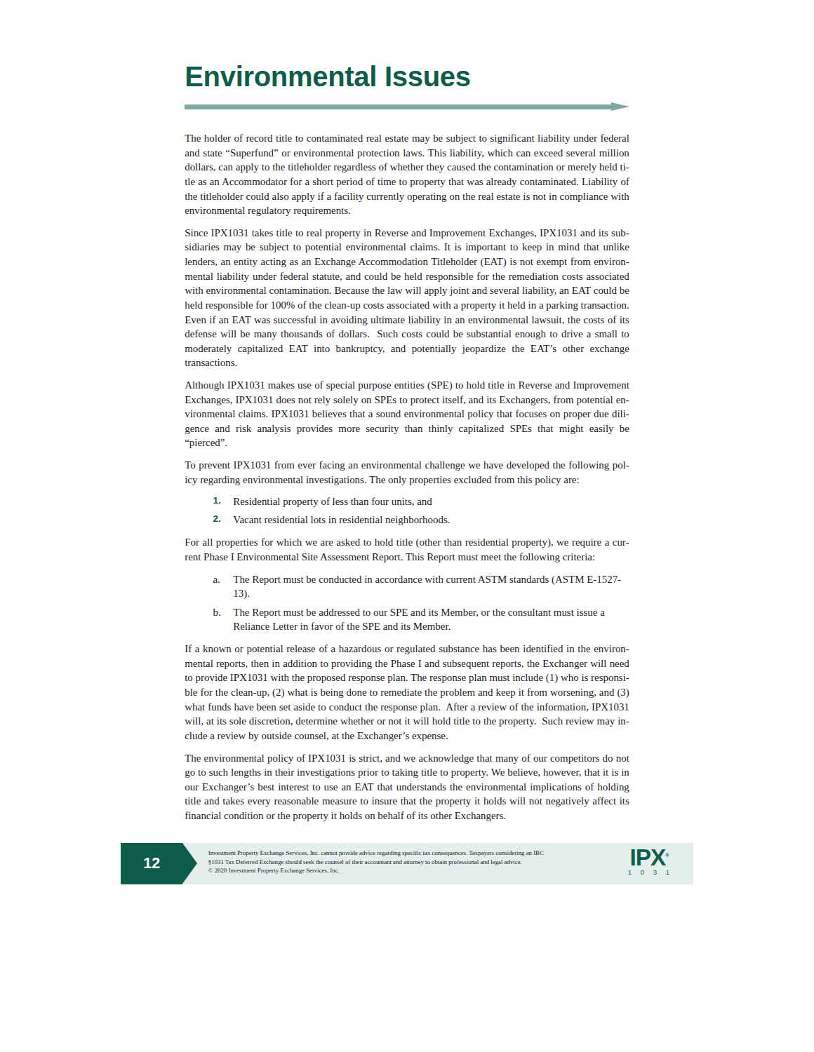Environmental Issues
The holder of record title to contaminated real estate may be subject to significant liability under federal and state “Superfund” or environmental protection laws. This liability, which can exceed several million dollars, can apply to the titleholder regardless of whether they caused the contamination or merely held title as an Accommodator for a short period of time to property that was already contaminated. Liability of the titleholder could also apply if a facility currently operating on the real estate is not in compliance with environmental regulatory requirements.
Since IPX1031 takes title to real property in Reverse and Improvement Exchanges, IPX1031 and its subsidiaries may be subject to potential environmental claims. It is important to keep in mind that unlike lenders, an entity acting as an Exchange Accommodation Titleholder (EAT) is not exempt from environmental liability under federal statute, and could be held responsible for the remediation costs associated with environmental contamination. Because the law will apply joint and several liability, an EAT could be held responsible for 100% of the clean-up costs associated with a property it held in a parking transaction. Even if an EAT was successful in avoiding ultimate liability in an environmental lawsuit, the costs of its defense will be many thousands of dollars. Such costs could be substantial enough to drive a small to moderately capitalized EAT into bankruptcy, and potentially jeopardize the EAT’s other exchange transactions.
Although IPX1031 makes use of special purpose entities (SPE) to hold title in Reverse and Improvement Exchanges, IPX1031 does not rely solely on SPEs to protect itself, and its Exchangers, from potential environmental claims. IPX1031 believes that a sound environmental policy that focuses on proper due diligence and risk analysis provides more security than thinly capitalized SPEs that might easily be “pierced”.
To prevent IPX1031 from ever facing an environmental challenge we have developed the following policy regarding environmental investigations. The only properties excluded from this policy are:
1. Residential property of less than four units, and
2. Vacant residential lots in residential neighborhoods.
For all properties for which we are asked to hold title (other than residential property), we require a current Phase I Environmental Site Assessment Report. This Report must meet the following criteria:
a. The Report must be conducted in accordance with current ASTM standards (ASTM E-1527-13).
b. The Report must be addressed to our SPE and its Member, or the consultant must issue a Reliance Letter in favor of the SPE and its Member.
If a known or potential release of a hazardous or regulated substance has been identified in the environmental reports, then in addition to providing the Phase I and subsequent reports, the Exchanger will need to provide IPX1031 with the proposed response plan. The response plan must include (1) who is responsible for the clean-up, (2) what is being done to remediate the problem and keep it from worsening, and (3) what funds have been set aside to conduct the response plan. After a review of the information, IPX1031 will, at its sole discretion, determine whether or not it will hold title to the property. Such review may include a review by outside counsel, at the Exchanger’s expense.
The environmental policy of IPX1031 is strict, and we acknowledge that many of our competitors do not go to such lengths in their investigations prior to taking title to property. We believe, however, that it is in our Exchanger’s best interest to use an EAT that understands the environmental implications of holding title and takes every reasonable measure to insure that the property it holds will not negatively affect its financial condition or the property it holds on behalf of its other Exchangers.
12
Investment Property Exchange Services, Inc. cannot provide advice regarding specific tax consequences. Taxpayers considering an IRC
§1031 Tax Deferred Exchange should seek the counsel of their accountant and attorney to obtain professional and legal advice.
© 2020 Investment Property Exchange Services, Inc.
IPX®
1 0 3 1